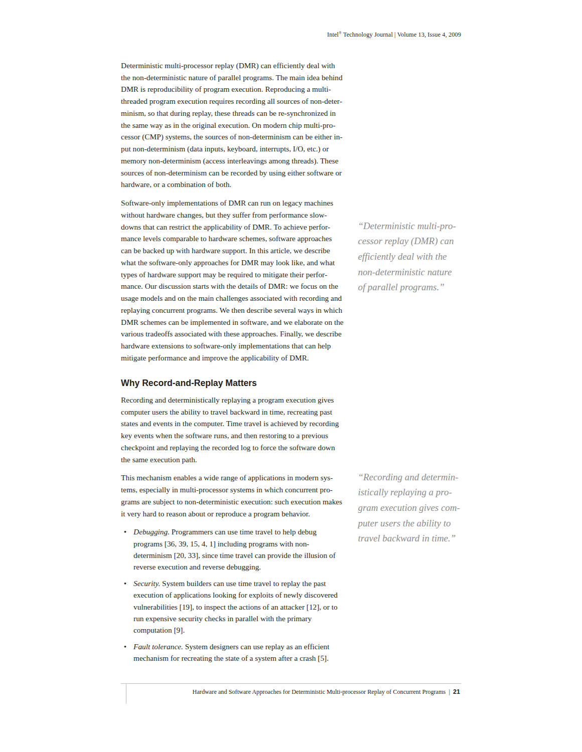Intel® Technology Journal | Volume 13, Issue 4, 2009
Deterministic multi-processor replay (DMR) can efficiently deal with the non-deterministic nature of parallel programs. The main idea behind DMR is reproducibility of program execution. Reproducing a multi-threaded program execution requires recording all sources of non-determinism, so that during replay, these threads can be re-synchronized in the same way as in the original execution. On modern chip multi-processor (CMP) systems, the sources of non-determinism can be either input non-determinism (data inputs, keyboard, interrupts, I/O, etc.) or memory non-determinism (access interleavings among threads). These sources of non-determinism can be recorded by using either software or hardware, or a combination of both.
Software-only implementations of DMR can run on legacy machines without hardware changes, but they suffer from performance slowdowns that can restrict the applicability of DMR. To achieve performance levels comparable to hardware schemes, software approaches can be backed up with hardware support. In this article, we describe what the software-only approaches for DMR may look like, and what types of hardware support may be required to mitigate their performance. Our discussion starts with the details of DMR: we focus on the usage models and on the main challenges associated with recording and replaying concurrent programs. We then describe several ways in which DMR schemes can be implemented in software, and we elaborate on the various tradeoffs associated with these approaches. Finally, we describe hardware extensions to software-only implementations that can help mitigate performance and improve the applicability of DMR.
Why Record-and-Replay Matters
Recording and deterministically replaying a program execution gives computer users the ability to travel backward in time, recreating past states and events in the computer. Time travel is achieved by recording key events when the software runs, and then restoring to a previous checkpoint and replaying the recorded log to force the software down the same execution path.
This mechanism enables a wide range of applications in modern systems, especially in multi-processor systems in which concurrent programs are subject to non-deterministic execution: such execution makes it very hard to reason about or reproduce a program behavior.
Debugging. Programmers can use time travel to help debug programs [36, 39, 15, 4, 1] including programs with non-determinism [20, 33], since time travel can provide the illusion of reverse execution and reverse debugging.
Security. System builders can use time travel to replay the past execution of applications looking for exploits of newly discovered vulnerabilities [19], to inspect the actions of an attacker [12], or to run expensive security checks in parallel with the primary computation [9].
Fault tolerance. System designers can use replay as an efficient mechanism for recreating the state of a system after a crash [5].
“Deterministic multi-processor replay (DMR) can efficiently deal with the non-deterministic nature of parallel programs.”
“Recording and deterministically replaying a program execution gives computer users the ability to travel backward in time.”
Hardware and Software Approaches for Deterministic Multi-processor Replay of Concurrent Programs | 21